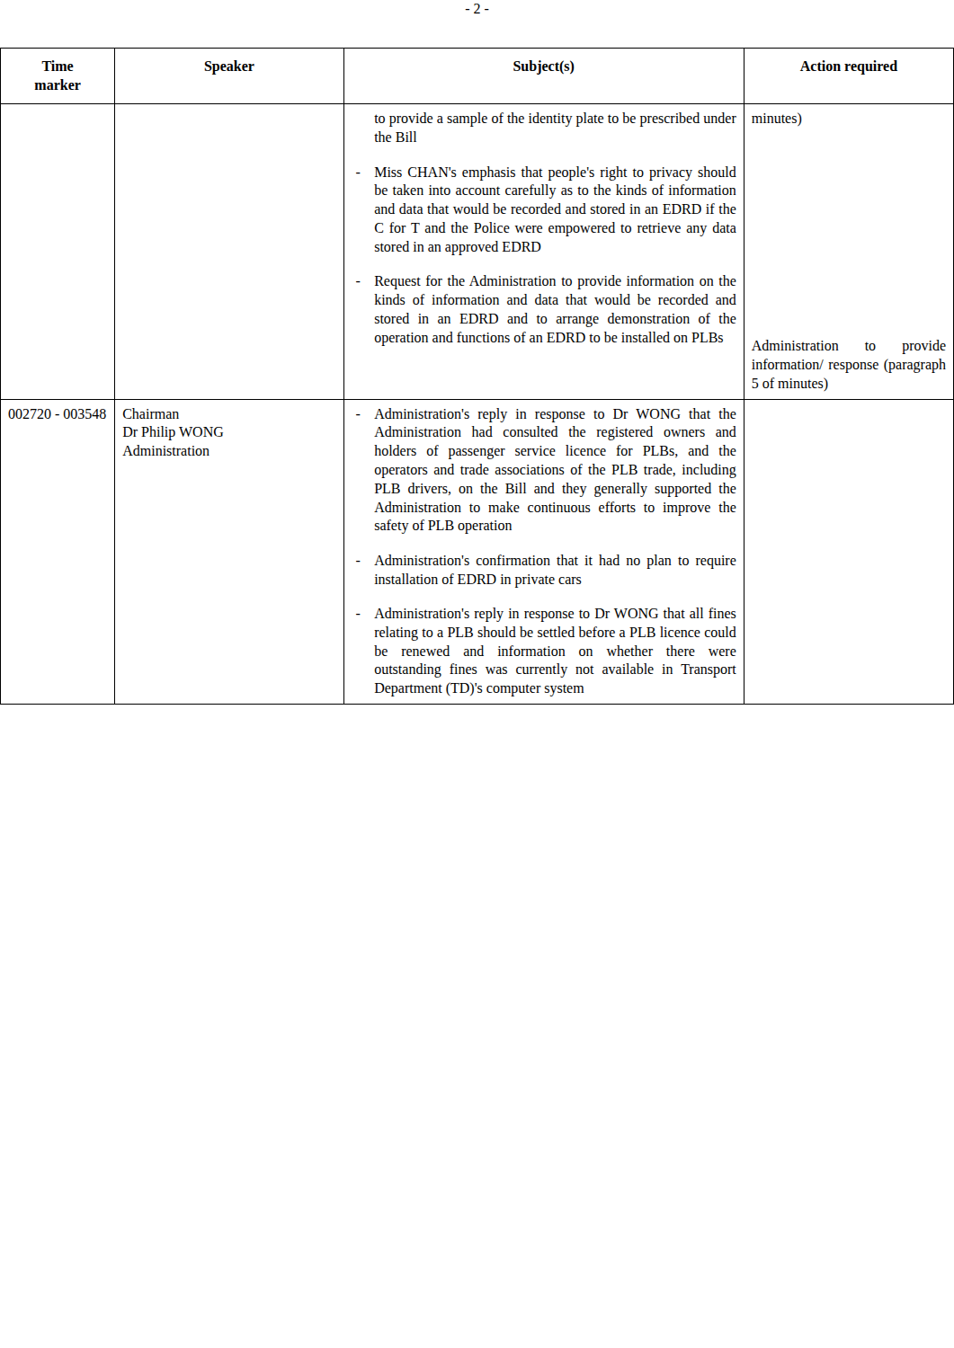- 2 -
| Time marker | Speaker | Subject(s) | Action required |
| --- | --- | --- | --- |
| | | to provide a sample of the identity plate to be prescribed under the Bill Miss CHAN's emphasis that people's right to privacy should be taken into account carefully as to the kinds of information and data that would be recorded and stored in an EDRD if the C for T and the Police were empowered to retrieve any data stored in an approved EDRD Request for the Administration to provide information on the kinds of information and data that would be recorded and stored in an EDRD and to arrange demonstration of the operation and functions of an EDRD to be installed on PLBs | minutes) Administration to provide information/ response (paragraph 5 of minutes) |
| 002720 - 003548 | Chairman Dr Philip WONG Administration | Administration's reply in response to Dr WONG that the Administration had consulted the registered owners and holders of passenger service licence for PLBs, and the operators and trade associations of the PLB trade, including PLB drivers, on the Bill and they generally supported the Administration to make continuous efforts to improve the safety of PLB operation Administration's confirmation that it had no plan to require installation of EDRD in private cars Administration's reply in response to Dr WONG that all fines relating to a PLB should be settled before a PLB licence could be renewed and information on whether there were outstanding fines was currently not available in Transport Department (TD)'s computer system | |